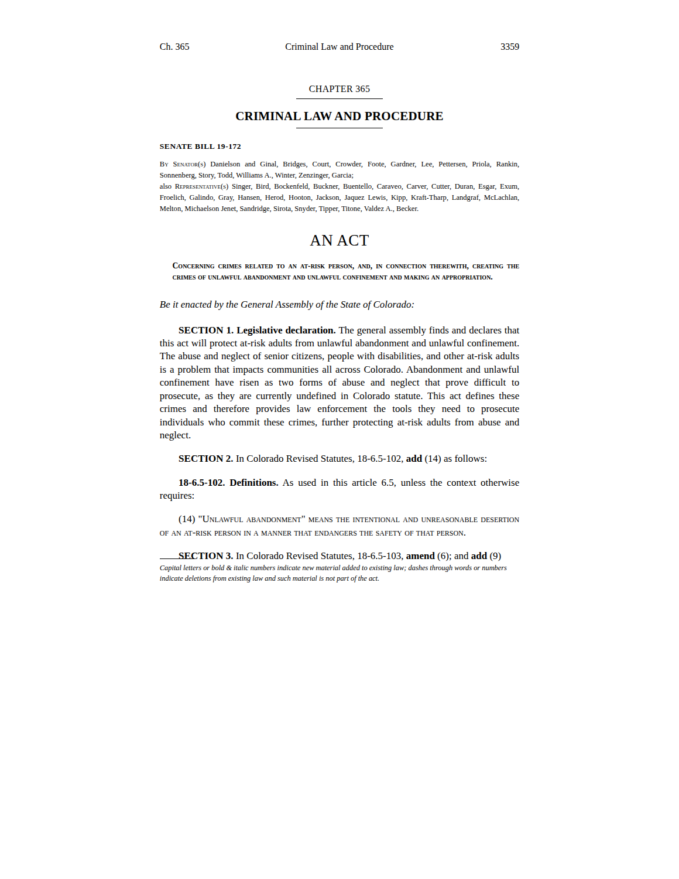Ch. 365
Criminal Law and Procedure
3359
CHAPTER 365
CRIMINAL LAW AND PROCEDURE
SENATE BILL 19-172
By Senator(s) Danielson and Ginal, Bridges, Court, Crowder, Foote, Gardner, Lee, Pettersen, Priola, Rankin, Sonnenberg, Story, Todd, Williams A., Winter, Zenzinger, Garcia;
also Representative(s) Singer, Bird, Bockenfeld, Buckner, Buentello, Caraveo, Carver, Cutter, Duran, Esgar, Exum, Froelich, Galindo, Gray, Hansen, Herod, Hooton, Jackson, Jaquez Lewis, Kipp, Kraft-Tharp, Landgraf, McLachlan, Melton, Michaelson Jenet, Sandridge, Sirota, Snyder, Tipper, Titone, Valdez A., Becker.
AN ACT
Concerning crimes related to an at-risk person, and, in connection therewith, creating the crimes of unlawful abandonment and unlawful confinement and making an appropriation.
Be it enacted by the General Assembly of the State of Colorado:
SECTION 1. Legislative declaration. The general assembly finds and declares that this act will protect at-risk adults from unlawful abandonment and unlawful confinement. The abuse and neglect of senior citizens, people with disabilities, and other at-risk adults is a problem that impacts communities all across Colorado. Abandonment and unlawful confinement have risen as two forms of abuse and neglect that prove difficult to prosecute, as they are currently undefined in Colorado statute. This act defines these crimes and therefore provides law enforcement the tools they need to prosecute individuals who commit these crimes, further protecting at-risk adults from abuse and neglect.
SECTION 2. In Colorado Revised Statutes, 18-6.5-102, add (14) as follows:
18-6.5-102. Definitions. As used in this article 6.5, unless the context otherwise requires:
(14) "Unlawful abandonment" means the intentional and unreasonable desertion of an at-risk person in a manner that endangers the safety of that person.
SECTION 3. In Colorado Revised Statutes, 18-6.5-103, amend (6); and add (9)
Capital letters or bold & italic numbers indicate new material added to existing law; dashes through words or numbers indicate deletions from existing law and such material is not part of the act.